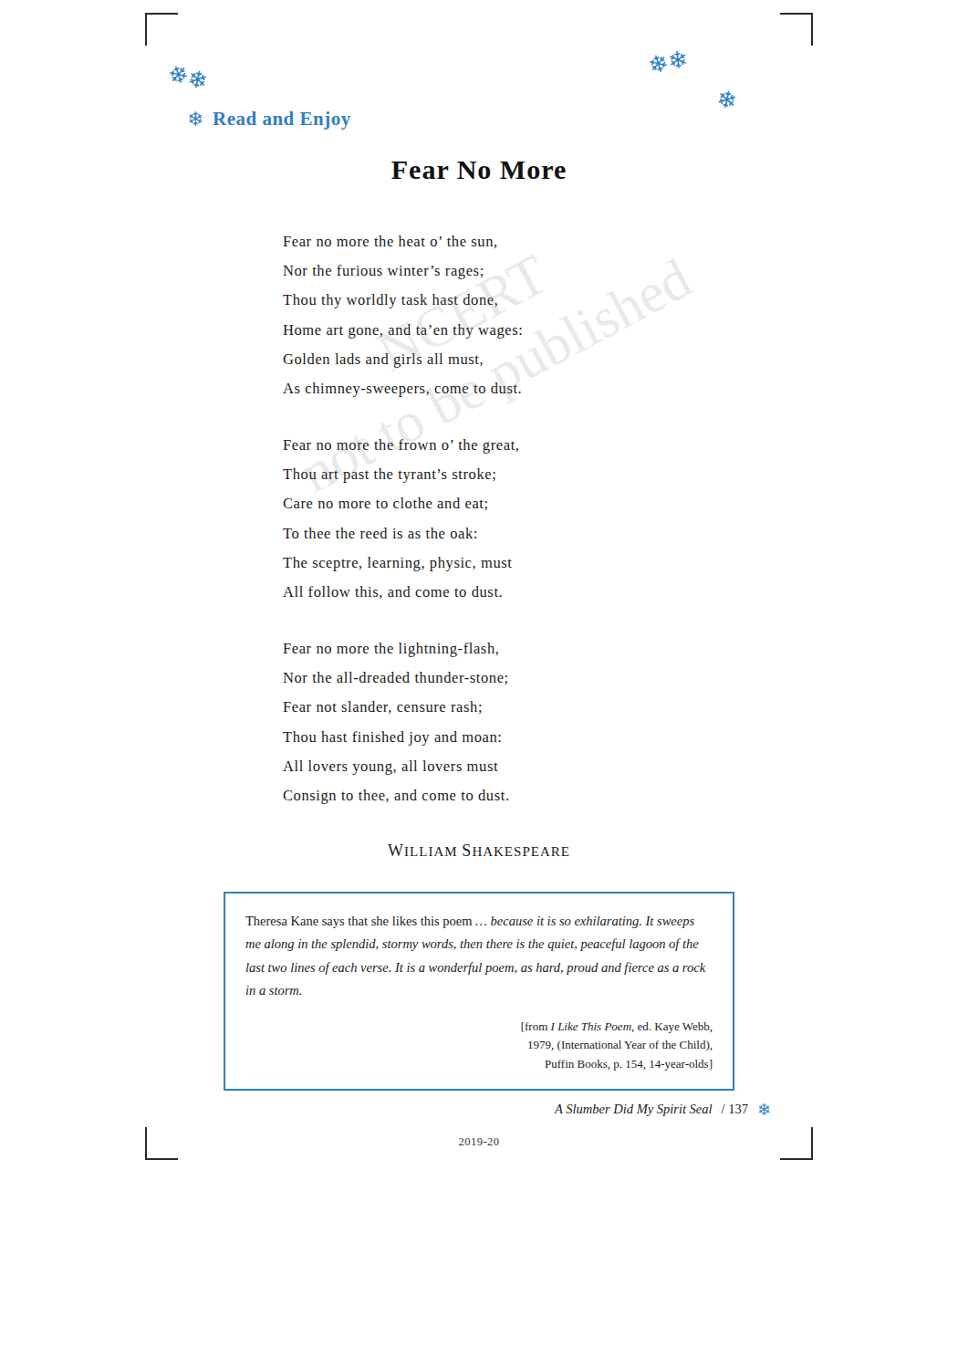NCERT
not to be published
❄❄
❄❄
❄
❄
Read and Enjoy
Fear No More
Fear no more the heat o’ the sun,
Nor the furious winter’s rages;
Thou thy worldly task hast done,
Home art gone, and ta’en thy wages:
Golden lads and girls all must,
As chimney-sweepers, come to dust.
Fear no more the frown o’ the great,
Thou art past the tyrant’s stroke;
Care no more to clothe and eat;
To thee the reed is as the oak:
The sceptre, learning, physic, must
All follow this, and come to dust.
Fear no more the lightning-flash,
Nor the all-dreaded thunder-stone;
Fear not slander, censure rash;
Thou hast finished joy and moan:
All lovers young, all lovers must
Consign to thee, and come to dust.
WILLIAM SHAKESPEARE
Theresa Kane says that she likes this poem … because it is so exhilarating. It sweeps me along in the splendid, stormy words, then there is the quiet, peaceful lagoon of the last two lines of each verse. It is a wonderful poem, as hard, proud and fierce as a rock in a storm.
[from I Like This Poem, ed. Kaye Webb,
1979, (International Year of the Child),
Puffin Books, p. 154, 14-year-olds]
A Slumber Did My Spirit Seal / 137 ❄
2019-20